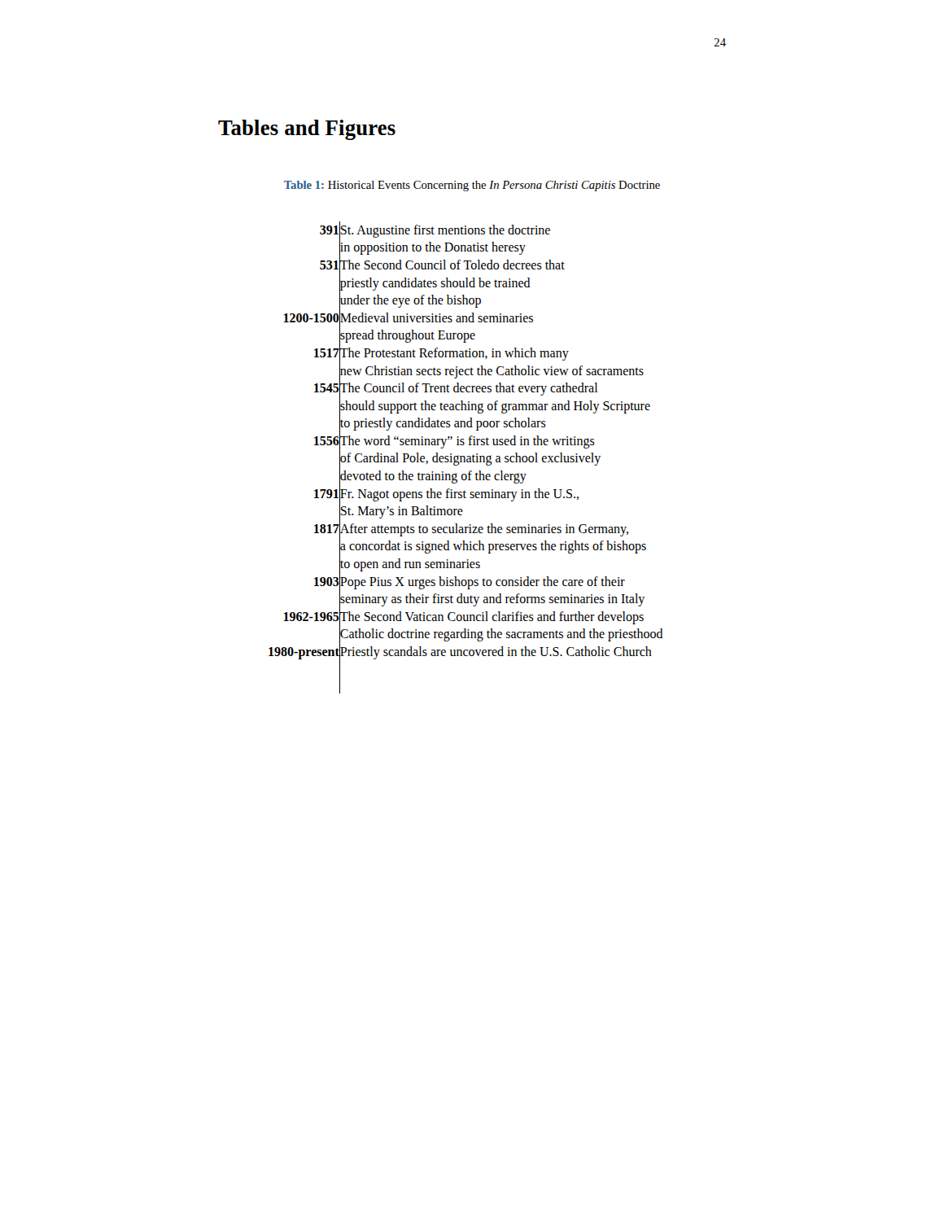24
Tables and Figures
Table 1: Historical Events Concerning the In Persona Christi Capitis Doctrine
| 391 | St. Augustine first mentions the doctrine in opposition to the Donatist heresy |
| 531 | The Second Council of Toledo decrees that priestly candidates should be trained under the eye of the bishop |
| 1200-1500 | Medieval universities and seminaries spread throughout Europe |
| 1517 | The Protestant Reformation, in which many new Christian sects reject the Catholic view of sacraments |
| 1545 | The Council of Trent decrees that every cathedral should support the teaching of grammar and Holy Scripture to priestly candidates and poor scholars |
| 1556 | The word “seminary” is first used in the writings of Cardinal Pole, designating a school exclusively devoted to the training of the clergy |
| 1791 | Fr. Nagot opens the first seminary in the U.S., St. Mary’s in Baltimore |
| 1817 | After attempts to secularize the seminaries in Germany, a concordat is signed which preserves the rights of bishops to open and run seminaries |
| 1903 | Pope Pius X urges bishops to consider the care of their seminary as their first duty and reforms seminaries in Italy |
| 1962-1965 | The Second Vatican Council clarifies and further develops Catholic doctrine regarding the sacraments and the priesthood |
| 1980-present | Priestly scandals are uncovered in the U.S. Catholic Church |